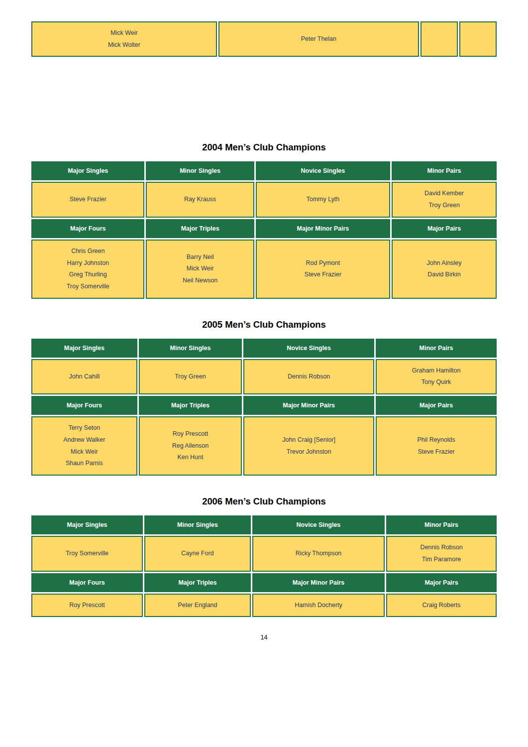| Mick Weir Mick Wolter | Peter Thelan | | |
2004 Men’s Club Champions
| Major Singles | Minor Singles | Novice Singles | Minor Pairs |
| --- | --- | --- | --- |
| Steve Frazier | Ray Krauss | Tommy Lyth | David Kember Troy Green |
| Major Fours | Major Triples | Major Minor Pairs | Major Pairs |
| Chris Green Harry Johnston Greg Thurling Troy Somerville | Barry Neil Mick Weir Neil Newson | Rod Pymont Steve Frazier | John Ainsley David Birkin |
2005 Men’s Club Champions
| Major Singles | Minor Singles | Novice Singles | Minor Pairs |
| --- | --- | --- | --- |
| John Cahill | Troy Green | Dennis Robson | Graham Hamilton Tony Quirk |
| Major Fours | Major Triples | Major Minor Pairs | Major Pairs |
| Terry Seton Andrew Walker Mick Weir Shaun Parnis | Roy Prescott Reg Allenson Ken Hunt | John Craig [Senior] Trevor Johnston | Phil Reynolds Steve Frazier |
2006 Men’s Club Champions
| Major Singles | Minor Singles | Novice Singles | Minor Pairs |
| --- | --- | --- | --- |
| Troy Somerville | Cayne Ford | Ricky Thompson | Dennis Robson Tim Paramore |
| Major Fours | Major Triples | Major Minor Pairs | Major Pairs |
| Roy Prescott | Peter England | Hamish Docherty | Craig Roberts |
14